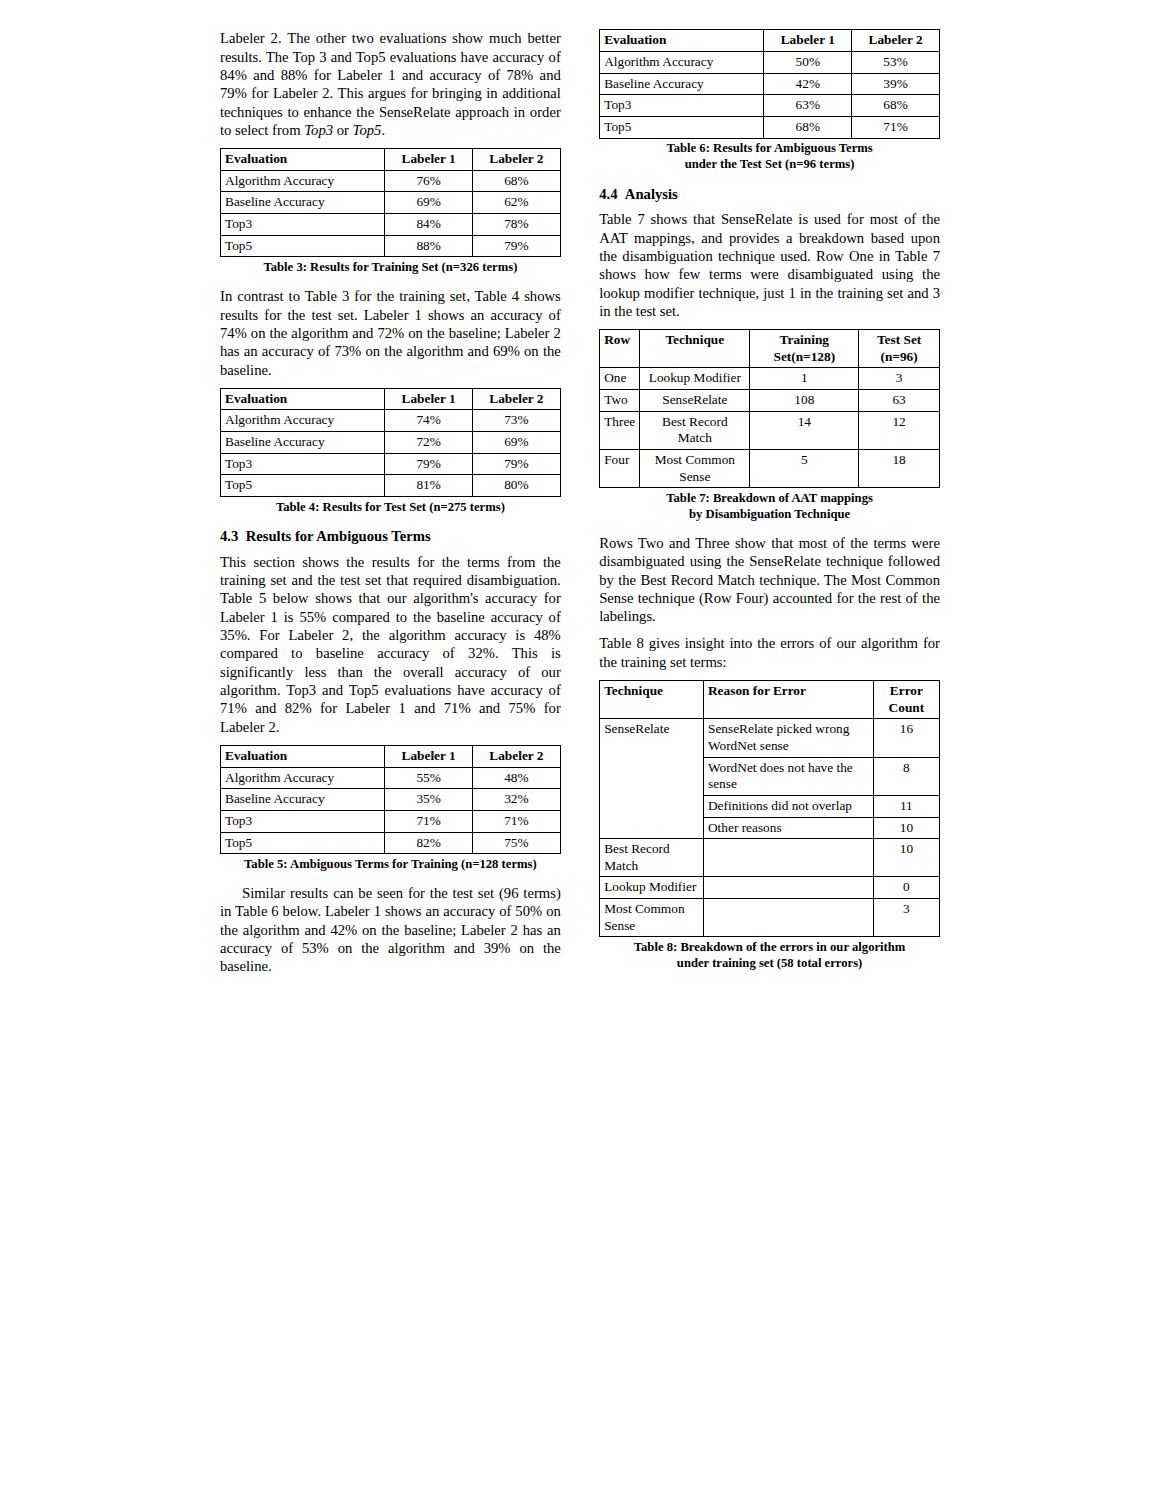Labeler 2. The other two evaluations show much better results. The Top 3 and Top5 evaluations have accuracy of 84% and 88% for Labeler 1 and accuracy of 78% and 79% for Labeler 2. This argues for bringing in additional techniques to enhance the SenseRelate approach in order to select from Top3 or Top5.
| Evaluation | Labeler 1 | Labeler 2 |
| --- | --- | --- |
| Algorithm Accuracy | 76% | 68% |
| Baseline Accuracy | 69% | 62% |
| Top3 | 84% | 78% |
| Top5 | 88% | 79% |
Table 3: Results for Training Set (n=326 terms)
In contrast to Table 3 for the training set, Table 4 shows results for the test set. Labeler 1 shows an accuracy of 74% on the algorithm and 72% on the baseline; Labeler 2 has an accuracy of 73% on the algorithm and 69% on the baseline.
| Evaluation | Labeler 1 | Labeler 2 |
| --- | --- | --- |
| Algorithm Accuracy | 74% | 73% |
| Baseline Accuracy | 72% | 69% |
| Top3 | 79% | 79% |
| Top5 | 81% | 80% |
Table 4: Results for Test Set (n=275 terms)
4.3 Results for Ambiguous Terms
This section shows the results for the terms from the training set and the test set that required disambiguation. Table 5 below shows that our algorithm's accuracy for Labeler 1 is 55% compared to the baseline accuracy of 35%. For Labeler 2, the algorithm accuracy is 48% compared to baseline accuracy of 32%. This is significantly less than the overall accuracy of our algorithm. Top3 and Top5 evaluations have accuracy of 71% and 82% for Labeler 1 and 71% and 75% for Labeler 2.
| Evaluation | Labeler 1 | Labeler 2 |
| --- | --- | --- |
| Algorithm Accuracy | 55% | 48% |
| Baseline Accuracy | 35% | 32% |
| Top3 | 71% | 71% |
| Top5 | 82% | 75% |
Table 5: Ambiguous Terms for Training (n=128 terms)
Similar results can be seen for the test set (96 terms) in Table 6 below. Labeler 1 shows an accuracy of 50% on the algorithm and 42% on the baseline; Labeler 2 has an accuracy of 53% on the algorithm and 39% on the baseline.
| Evaluation | Labeler 1 | Labeler 2 |
| --- | --- | --- |
| Algorithm Accuracy | 50% | 53% |
| Baseline Accuracy | 42% | 39% |
| Top3 | 63% | 68% |
| Top5 | 68% | 71% |
Table 6: Results for Ambiguous Terms
under the Test Set (n=96 terms)
4.4 Analysis
Table 7 shows that SenseRelate is used for most of the AAT mappings, and provides a breakdown based upon the disambiguation technique used. Row One in Table 7 shows how few terms were disambiguated using the lookup modifier technique, just 1 in the training set and 3 in the test set.
| Row | Technique | Training Set(n=128) | Test Set (n=96) |
| --- | --- | --- | --- |
| One | Lookup Modifier | 1 | 3 |
| Two | SenseRelate | 108 | 63 |
| Three | Best Record Match | 14 | 12 |
| Four | Most Common Sense | 5 | 18 |
Table 7: Breakdown of AAT mappings
by Disambiguation Technique
Rows Two and Three show that most of the terms were disambiguated using the SenseRelate technique followed by the Best Record Match technique. The Most Common Sense technique (Row Four) accounted for the rest of the labelings.
Table 8 gives insight into the errors of our algorithm for the training set terms:
| Technique | Reason for Error | Error Count |
| --- | --- | --- |
| SenseRelate | SenseRelate picked wrong WordNet sense | 16 |
| WordNet does not have the sense | 8 |
| Definitions did not overlap | 11 |
| Other reasons | 10 |
| Best Record Match | | 10 |
| Lookup Modifier | | 0 |
| Most Common Sense | | 3 |
Table 8: Breakdown of the errors in our algorithm
under training set (58 total errors)